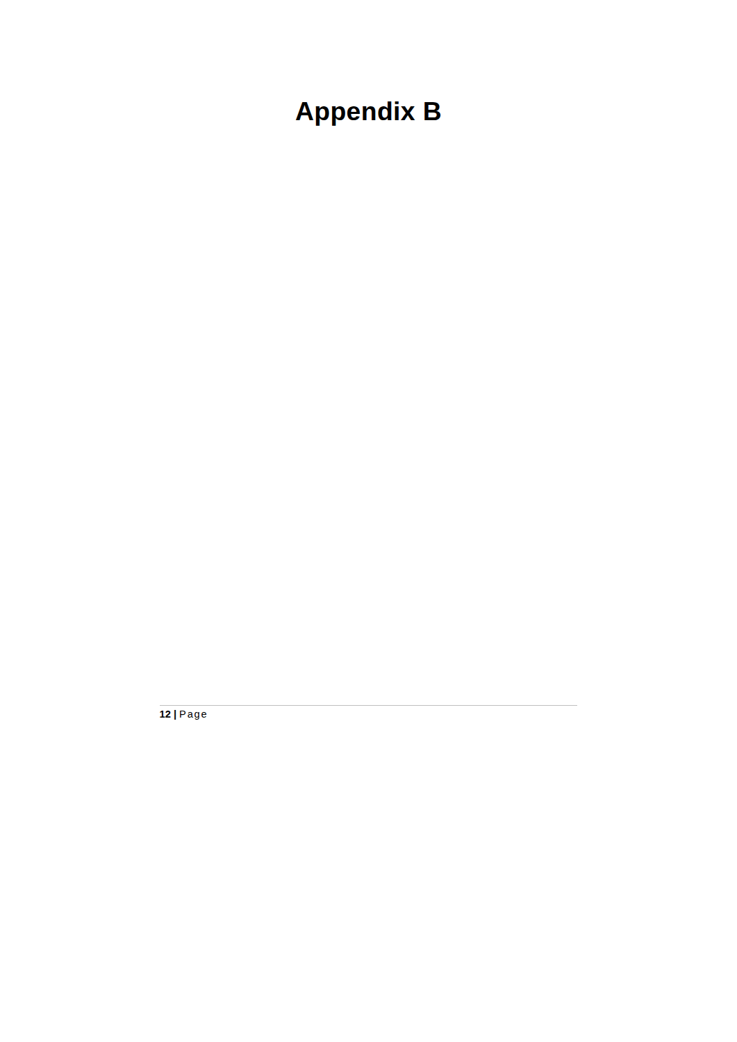Appendix B
12 | Page